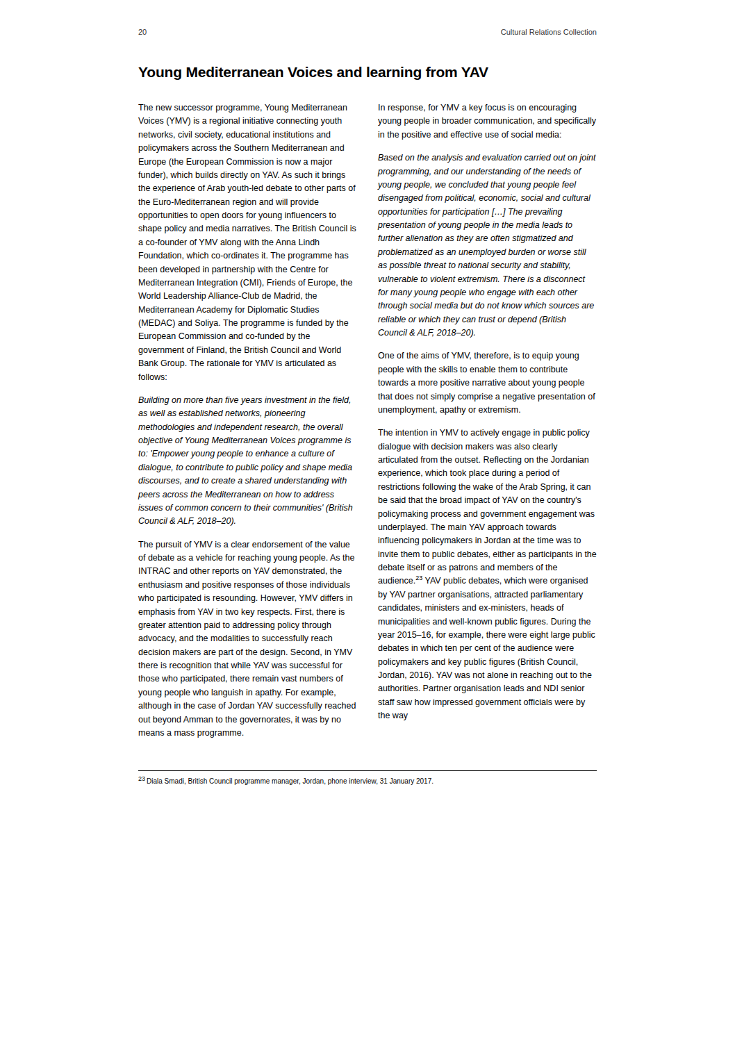20 Cultural Relations Collection
Young Mediterranean Voices and learning from YAV
The new successor programme, Young Mediterranean Voices (YMV) is a regional initiative connecting youth networks, civil society, educational institutions and policymakers across the Southern Mediterranean and Europe (the European Commission is now a major funder), which builds directly on YAV. As such it brings the experience of Arab youth-led debate to other parts of the Euro-Mediterranean region and will provide opportunities to open doors for young influencers to shape policy and media narratives. The British Council is a co-founder of YMV along with the Anna Lindh Foundation, which co-ordinates it. The programme has been developed in partnership with the Centre for Mediterranean Integration (CMI), Friends of Europe, the World Leadership Alliance-Club de Madrid, the Mediterranean Academy for Diplomatic Studies (MEDAC) and Soliya. The programme is funded by the European Commission and co-funded by the government of Finland, the British Council and World Bank Group. The rationale for YMV is articulated as follows:
Building on more than five years investment in the field, as well as established networks, pioneering methodologies and independent research, the overall objective of Young Mediterranean Voices programme is to: 'Empower young people to enhance a culture of dialogue, to contribute to public policy and shape media discourses, and to create a shared understanding with peers across the Mediterranean on how to address issues of common concern to their communities' (British Council & ALF, 2018–20).
The pursuit of YMV is a clear endorsement of the value of debate as a vehicle for reaching young people. As the INTRAC and other reports on YAV demonstrated, the enthusiasm and positive responses of those individuals who participated is resounding. However, YMV differs in emphasis from YAV in two key respects. First, there is greater attention paid to addressing policy through advocacy, and the modalities to successfully reach decision makers are part of the design. Second, in YMV there is recognition that while YAV was successful for those who participated, there remain vast numbers of young people who languish in apathy. For example, although in the case of Jordan YAV successfully reached out beyond Amman to the governorates, it was by no means a mass programme.
In response, for YMV a key focus is on encouraging young people in broader communication, and specifically in the positive and effective use of social media:
Based on the analysis and evaluation carried out on joint programming, and our understanding of the needs of young people, we concluded that young people feel disengaged from political, economic, social and cultural opportunities for participation […] The prevailing presentation of young people in the media leads to further alienation as they are often stigmatized and problematized as an unemployed burden or worse still as possible threat to national security and stability, vulnerable to violent extremism. There is a disconnect for many young people who engage with each other through social media but do not know which sources are reliable or which they can trust or depend (British Council & ALF, 2018–20).
One of the aims of YMV, therefore, is to equip young people with the skills to enable them to contribute towards a more positive narrative about young people that does not simply comprise a negative presentation of unemployment, apathy or extremism.
The intention in YMV to actively engage in public policy dialogue with decision makers was also clearly articulated from the outset. Reflecting on the Jordanian experience, which took place during a period of restrictions following the wake of the Arab Spring, it can be said that the broad impact of YAV on the country's policymaking process and government engagement was underplayed. The main YAV approach towards influencing policymakers in Jordan at the time was to invite them to public debates, either as participants in the debate itself or as patrons and members of the audience.23 YAV public debates, which were organised by YAV partner organisations, attracted parliamentary candidates, ministers and ex-ministers, heads of municipalities and well-known public figures. During the year 2015–16, for example, there were eight large public debates in which ten per cent of the audience were policymakers and key public figures (British Council, Jordan, 2016). YAV was not alone in reaching out to the authorities. Partner organisation leads and NDI senior staff saw how impressed government officials were by the way
23 Diala Smadi, British Council programme manager, Jordan, phone interview, 31 January 2017.